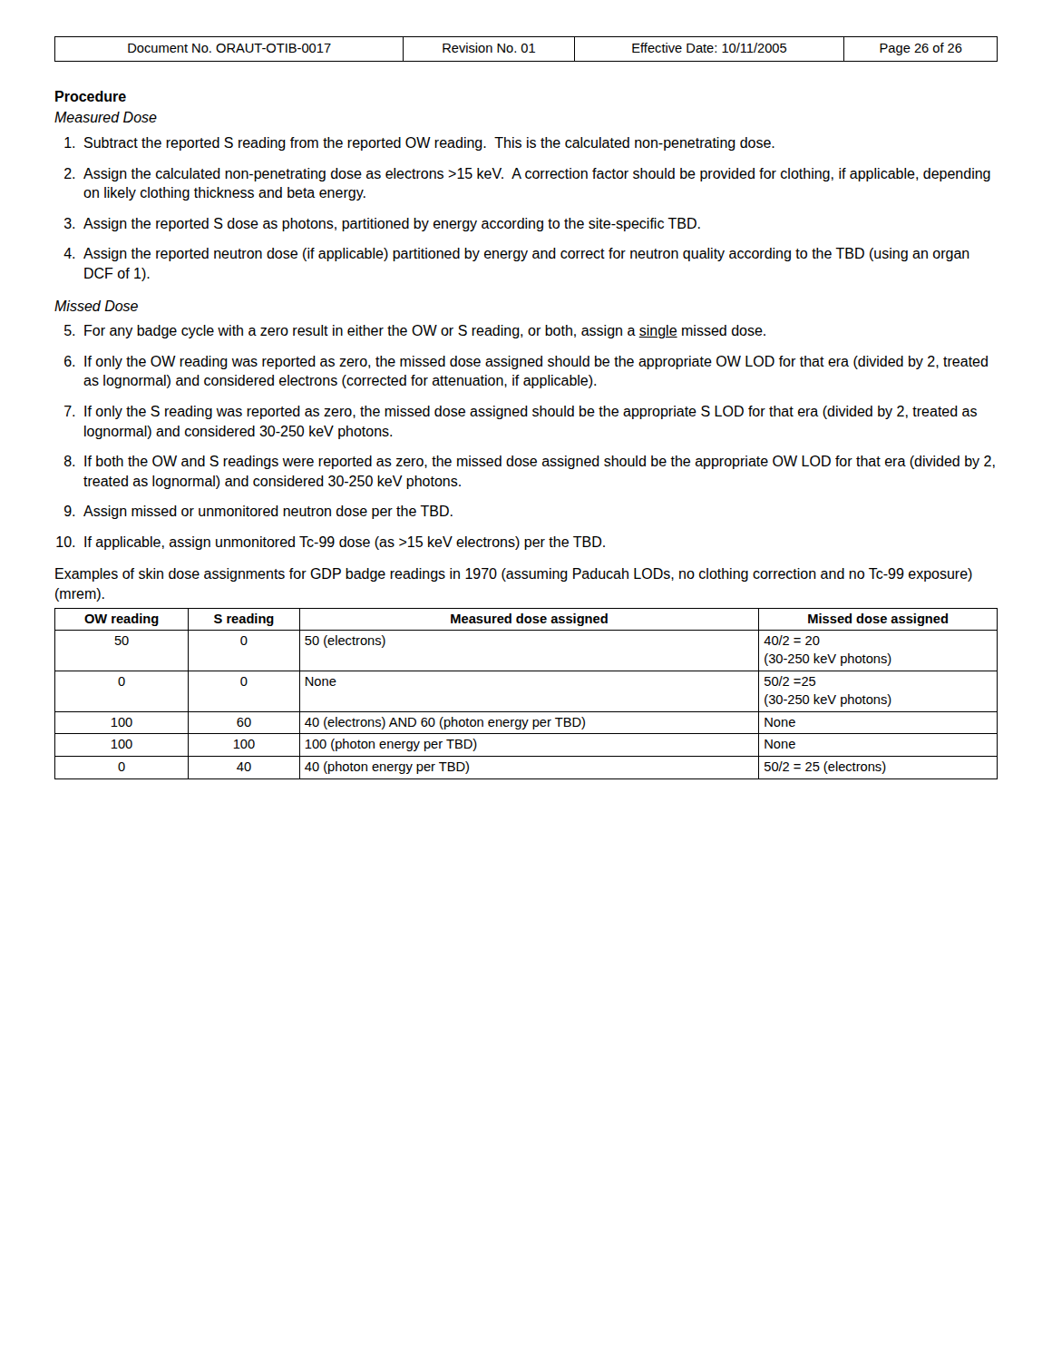| Document No. ORAUT-OTIB-0017 | Revision No. 01 | Effective Date: 10/11/2005 | Page 26 of 26 |
Procedure
Measured Dose
Subtract the reported S reading from the reported OW reading. This is the calculated non-penetrating dose.
Assign the calculated non-penetrating dose as electrons >15 keV. A correction factor should be provided for clothing, if applicable, depending on likely clothing thickness and beta energy.
Assign the reported S dose as photons, partitioned by energy according to the site-specific TBD.
Assign the reported neutron dose (if applicable) partitioned by energy and correct for neutron quality according to the TBD (using an organ DCF of 1).
Missed Dose
For any badge cycle with a zero result in either the OW or S reading, or both, assign a single missed dose.
If only the OW reading was reported as zero, the missed dose assigned should be the appropriate OW LOD for that era (divided by 2, treated as lognormal) and considered electrons (corrected for attenuation, if applicable).
If only the S reading was reported as zero, the missed dose assigned should be the appropriate S LOD for that era (divided by 2, treated as lognormal) and considered 30-250 keV photons.
If both the OW and S readings were reported as zero, the missed dose assigned should be the appropriate OW LOD for that era (divided by 2, treated as lognormal) and considered 30-250 keV photons.
Assign missed or unmonitored neutron dose per the TBD.
If applicable, assign unmonitored Tc-99 dose (as >15 keV electrons) per the TBD.
Examples of skin dose assignments for GDP badge readings in 1970 (assuming Paducah LODs, no clothing correction and no Tc-99 exposure) (mrem).
| OW reading | S reading | Measured dose assigned | Missed dose assigned |
| --- | --- | --- | --- |
| 50 | 0 | 50 (electrons) | 40/2 = 20 (30-250 keV photons) |
| 0 | 0 | None | 50/2 =25 (30-250 keV photons) |
| 100 | 60 | 40 (electrons) AND 60 (photon energy per TBD) | None |
| 100 | 100 | 100 (photon energy per TBD) | None |
| 0 | 40 | 40 (photon energy per TBD) | 50/2 = 25 (electrons) |